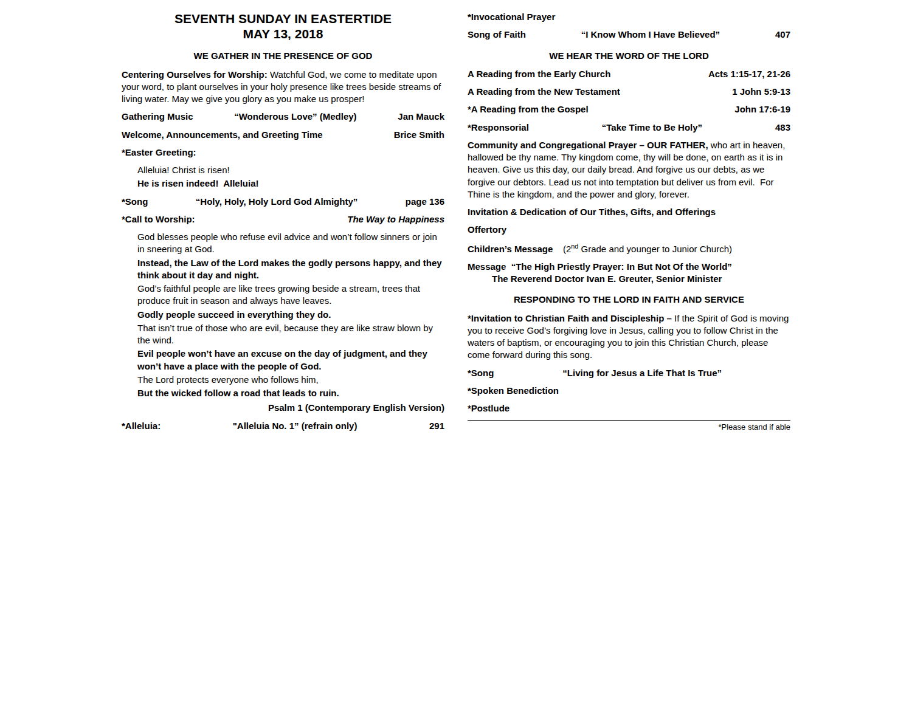SEVENTH SUNDAY IN EASTERTIDE
MAY 13, 2018
WE GATHER IN THE PRESENCE OF GOD
Centering Ourselves for Worship: Watchful God, we come to meditate upon your word, to plant ourselves in your holy presence like trees beside streams of living water. May we give you glory as you make us prosper!
Gathering Music “Wonderous Love” (Medley) Jan Mauck
Welcome, Announcements, and Greeting Time Brice Smith
*Easter Greeting:
Alleluia! Christ is risen!
He is risen indeed! Alleluia!
*Song “Holy, Holy, Holy Lord God Almighty” page 136
*Call to Worship: The Way to Happiness
God blesses people who refuse evil advice and won’t follow sinners or join in sneering at God.
Instead, the Law of the Lord makes the godly persons happy, and they think about it day and night.
God’s faithful people are like trees growing beside a stream, trees that produce fruit in season and always have leaves.
Godly people succeed in everything they do.
That isn’t true of those who are evil, because they are like straw blown by the wind.
Evil people won’t have an excuse on the day of judgment, and they won’t have a place with the people of God.
The Lord protects everyone who follows him,
But the wicked follow a road that leads to ruin.
Psalm 1 (Contemporary English Version)
*Alleluia: "Alleluia No. 1” (refrain only) 291
*Invocational Prayer
Song of Faith “I Know Whom I Have Believed” 407
WE HEAR THE WORD OF THE LORD
A Reading from the Early Church Acts 1:15-17, 21-26
A Reading from the New Testament 1 John 5:9-13
*A Reading from the Gospel John 17:6-19
*Responsorial “Take Time to Be Holy” 483
Community and Congregational Prayer – OUR FATHER, who art in heaven, hallowed be thy name. Thy kingdom come, thy will be done, on earth as it is in heaven. Give us this day, our daily bread. And forgive us our debts, as we forgive our debtors. Lead us not into temptation but deliver us from evil. For Thine is the kingdom, and the power and glory, forever.
Invitation & Dedication of Our Tithes, Gifts, and Offerings
Offertory
Children’s Message (2nd Grade and younger to Junior Church)
Message “The High Priestly Prayer: In But Not Of the World”
The Reverend Doctor Ivan E. Greuter, Senior Minister
RESPONDING TO THE LORD IN FAITH AND SERVICE
*Invitation to Christian Faith and Discipleship – If the Spirit of God is moving you to receive God’s forgiving love in Jesus, calling you to follow Christ in the waters of baptism, or encouraging you to join this Christian Church, please come forward during this song.
*Song “Living for Jesus a Life That Is True”
*Spoken Benediction
*Postlude
*Please stand if able